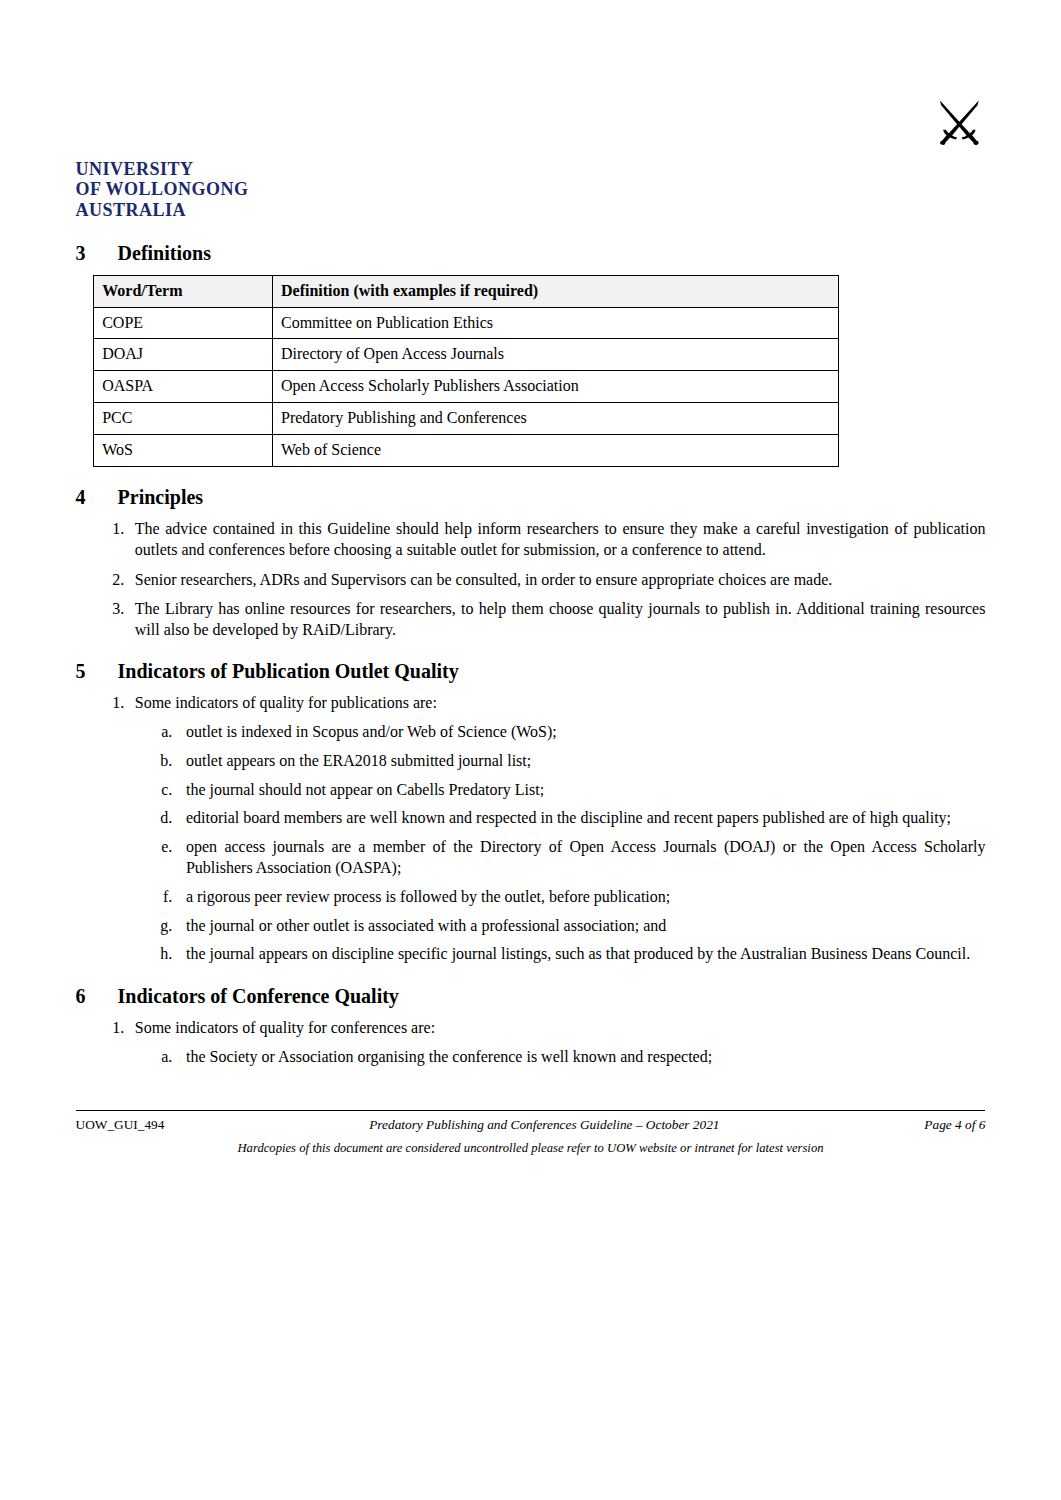⚔
UNIVERSITY
OF WOLLONGONG
AUSTRALIA
3 Definitions
| Word/Term | Definition (with examples if required) |
| --- | --- |
| COPE | Committee on Publication Ethics |
| DOAJ | Directory of Open Access Journals |
| OASPA | Open Access Scholarly Publishers Association |
| PCC | Predatory Publishing and Conferences |
| WoS | Web of Science |
4 Principles
The advice contained in this Guideline should help inform researchers to ensure they make a careful investigation of publication outlets and conferences before choosing a suitable outlet for submission, or a conference to attend.
Senior researchers, ADRs and Supervisors can be consulted, in order to ensure appropriate choices are made.
The Library has online resources for researchers, to help them choose quality journals to publish in. Additional training resources will also be developed by RAiD/Library.
5 Indicators of Publication Outlet Quality
Some indicators of quality for publications are:
outlet is indexed in Scopus and/or Web of Science (WoS);
outlet appears on the ERA2018 submitted journal list;
the journal should not appear on Cabells Predatory List;
editorial board members are well known and respected in the discipline and recent papers published are of high quality;
open access journals are a member of the Directory of Open Access Journals (DOAJ) or the Open Access Scholarly Publishers Association (OASPA);
a rigorous peer review process is followed by the outlet, before publication;
the journal or other outlet is associated with a professional association; and
the journal appears on discipline specific journal listings, such as that produced by the Australian Business Deans Council.
6 Indicators of Conference Quality
Some indicators of quality for conferences are:
the Society or Association organising the conference is well known and respected;
UOW_GUI_494 Predatory Publishing and Conferences Guideline – October 2021 Page 4 of 6
Hardcopies of this document are considered uncontrolled please refer to UOW website or intranet for latest version